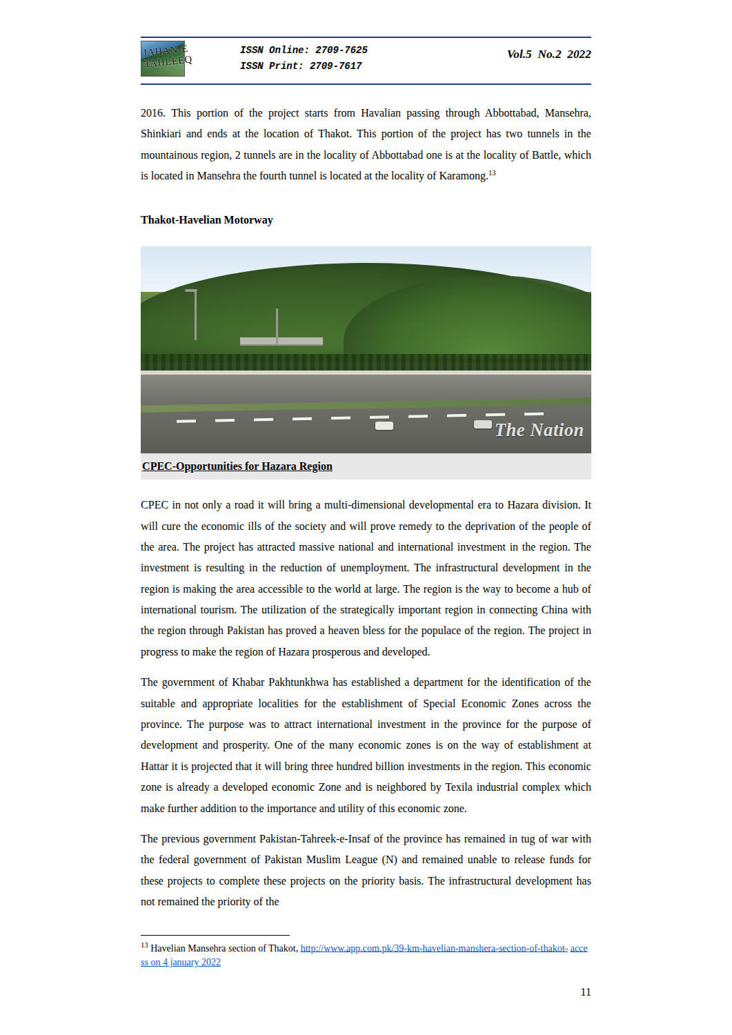JAHAN-E
TAHLEEQ
ISSN Online: 2709-7625
ISSN Print: 2709-7617
Vol.5 No.2 2022
2016. This portion of the project starts from Havalian passing through Abbottabad, Mansehra, Shinkiari and ends at the location of Thakot. This portion of the project has two tunnels in the mountainous region, 2 tunnels are in the locality of Abbottabad one is at the locality of Battle, which is located in Mansehra the fourth tunnel is located at the locality of Karamong.13
Thakot-Havelian Motorway
The Nation
CPEC-Opportunities for Hazara Region
CPEC in not only a road it will bring a multi-dimensional developmental era to Hazara division. It will cure the economic ills of the society and will prove remedy to the deprivation of the people of the area. The project has attracted massive national and international investment in the region. The investment is resulting in the reduction of unemployment. The infrastructural development in the region is making the area accessible to the world at large. The region is the way to become a hub of international tourism. The utilization of the strategically important region in connecting China with the region through Pakistan has proved a heaven bless for the populace of the region. The project in progress to make the region of Hazara prosperous and developed.
The government of Khabar Pakhtunkhwa has established a department for the identification of the suitable and appropriate localities for the establishment of Special Economic Zones across the province. The purpose was to attract international investment in the province for the purpose of development and prosperity. One of the many economic zones is on the way of establishment at Hattar it is projected that it will bring three hundred billion investments in the region. This economic zone is already a developed economic Zone and is neighbored by Texila industrial complex which make further addition to the importance and utility of this economic zone.
The previous government Pakistan-Tahreek-e-Insaf of the province has remained in tug of war with the federal government of Pakistan Muslim League (N) and remained unable to release funds for these projects to complete these projects on the priority basis. The infrastructural development has not remained the priority of the
13 Havelian Mansehra section of Thakot, http://www.app.com.pk/39-km-havelian-manshera-section-of-thakot- access on 4 january 2022
11